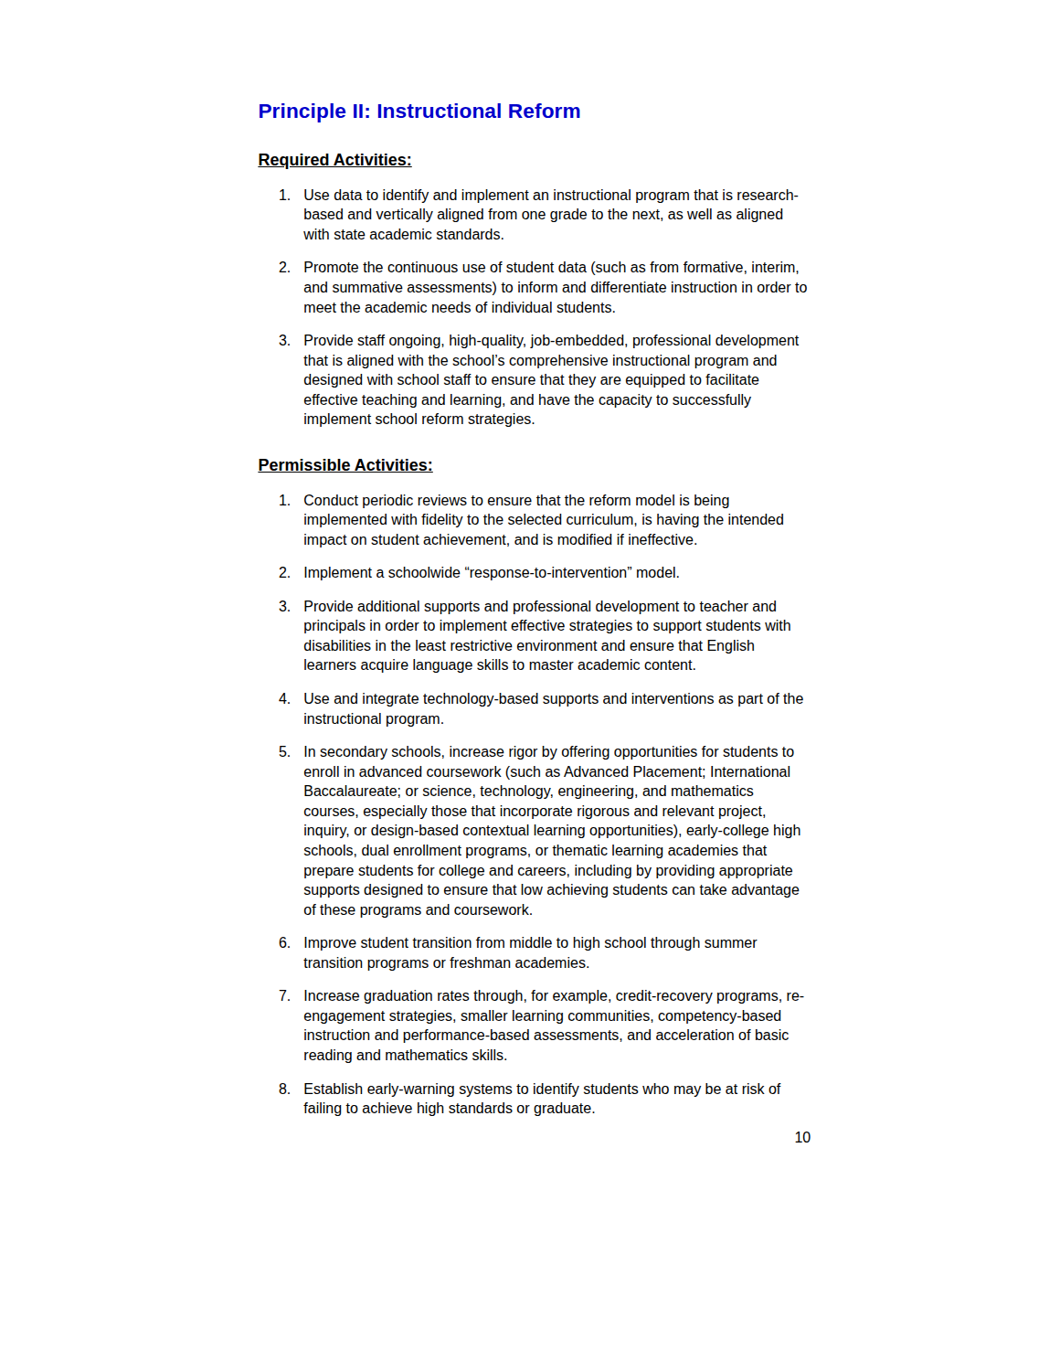Principle II: Instructional Reform
Required Activities:
Use data to identify and implement an instructional program that is research-based and vertically aligned from one grade to the next, as well as aligned with state academic standards.
Promote the continuous use of student data (such as from formative, interim, and summative assessments) to inform and differentiate instruction in order to meet the academic needs of individual students.
Provide staff ongoing, high-quality, job-embedded, professional development that is aligned with the school’s comprehensive instructional program and designed with school staff to ensure that they are equipped to facilitate effective teaching and learning, and have the capacity to successfully implement school reform strategies.
Permissible Activities:
Conduct periodic reviews to ensure that the reform model is being implemented with fidelity to the selected curriculum, is having the intended impact on student achievement, and is modified if ineffective.
Implement a schoolwide “response-to-intervention” model.
Provide additional supports and professional development to teacher and principals in order to implement effective strategies to support students with disabilities in the least restrictive environment and ensure that English learners acquire language skills to master academic content.
Use and integrate technology-based supports and interventions as part of the instructional program.
In secondary schools, increase rigor by offering opportunities for students to enroll in advanced coursework (such as Advanced Placement; International Baccalaureate; or science, technology, engineering, and mathematics courses, especially those that incorporate rigorous and relevant project, inquiry, or design-based contextual learning opportunities), early-college high schools, dual enrollment programs, or thematic learning academies that prepare students for college and careers, including by providing appropriate supports designed to ensure that low achieving students can take advantage of these programs and coursework.
Improve student transition from middle to high school through summer transition programs or freshman academies.
Increase graduation rates through, for example, credit-recovery programs, re-engagement strategies, smaller learning communities, competency-based instruction and performance-based assessments, and acceleration of basic reading and mathematics skills.
Establish early-warning systems to identify students who may be at risk of failing to achieve high standards or graduate.
10